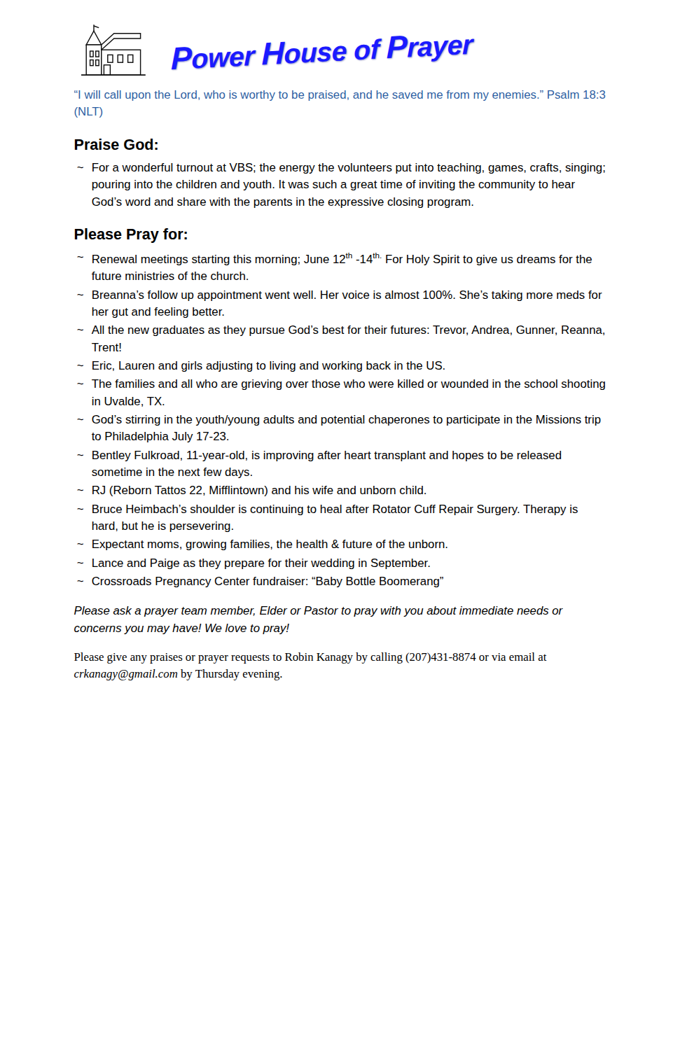Power House of Prayer
“I will call upon the Lord, who is worthy to be praised, and he saved me from my enemies.” Psalm 18:3 (NLT)
Praise God:
For a wonderful turnout at VBS; the energy the volunteers put into teaching, games, crafts, singing; pouring into the children and youth. It was such a great time of inviting the community to hear God’s word and share with the parents in the expressive closing program.
Please Pray for:
Renewal meetings starting this morning; June 12th -14th. For Holy Spirit to give us dreams for the future ministries of the church.
Breanna’s follow up appointment went well. Her voice is almost 100%. She’s taking more meds for her gut and feeling better.
All the new graduates as they pursue God’s best for their futures: Trevor, Andrea, Gunner, Reanna, Trent!
Eric, Lauren and girls adjusting to living and working back in the US.
The families and all who are grieving over those who were killed or wounded in the school shooting in Uvalde, TX.
God’s stirring in the youth/young adults and potential chaperones to participate in the Missions trip to Philadelphia July 17-23.
Bentley Fulkroad, 11-year-old, is improving after heart transplant and hopes to be released sometime in the next few days.
RJ (Reborn Tattos 22, Mifflintown) and his wife and unborn child.
Bruce Heimbach’s shoulder is continuing to heal after Rotator Cuff Repair Surgery. Therapy is hard, but he is persevering.
Expectant moms, growing families, the health & future of the unborn.
Lance and Paige as they prepare for their wedding in September.
Crossroads Pregnancy Center fundraiser: “Baby Bottle Boomerang”
Please ask a prayer team member, Elder or Pastor to pray with you about immediate needs or concerns you may have! We love to pray!
Please give any praises or prayer requests to Robin Kanagy by calling (207)431-8874 or via email at crkanagy@gmail.com by Thursday evening.